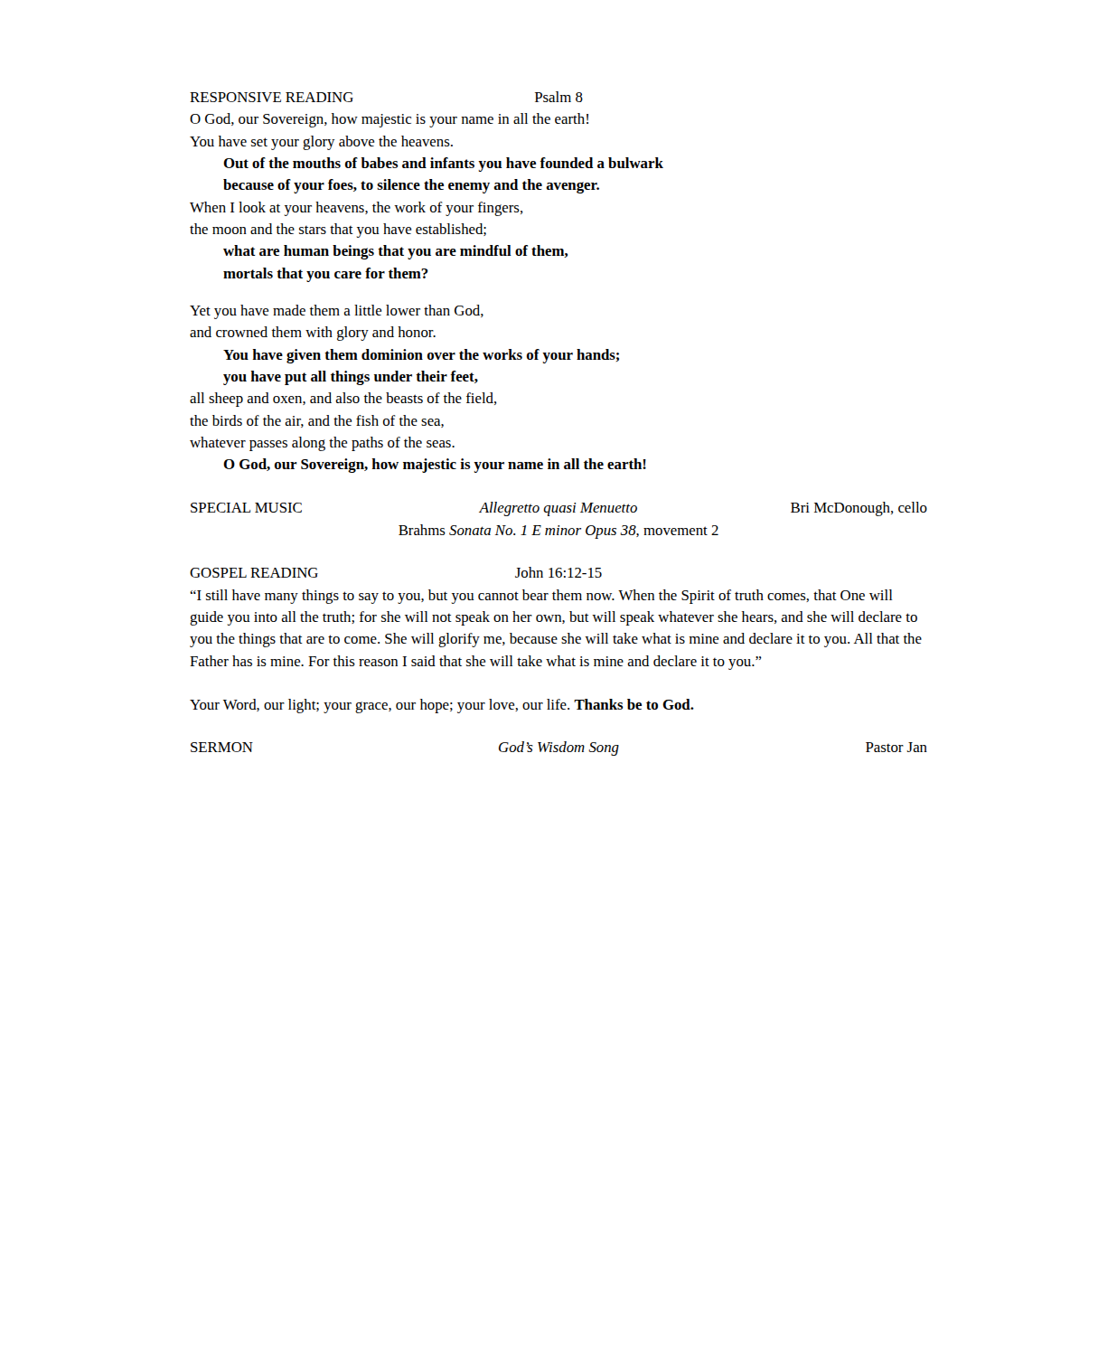RESPONSIVE READING Psalm 8
O God, our Sovereign, how majestic is your name in all the earth!
You have set your glory above the heavens.
Out of the mouths of babes and infants you have founded a bulwark
because of your foes, to silence the enemy and the avenger.
When I look at your heavens, the work of your fingers,
the moon and the stars that you have established;
what are human beings that you are mindful of them,
mortals that you care for them?
Yet you have made them a little lower than God,
and crowned them with glory and honor.
You have given them dominion over the works of your hands;
you have put all things under their feet,
all sheep and oxen, and also the beasts of the field,
the birds of the air, and the fish of the sea,
whatever passes along the paths of the seas.
O God, our Sovereign, how majestic is your name in all the earth!
SPECIAL MUSIC Allegretto quasi Menuetto Bri McDonough, cello
Brahms Sonata No. 1 E minor Opus 38, movement 2
GOSPEL READING John 16:12-15
“I still have many things to say to you, but you cannot bear them now. When the Spirit of truth comes, that One will guide you into all the truth; for she will not speak on her own, but will speak whatever she hears, and she will declare to you the things that are to come. She will glorify me, because she will take what is mine and declare it to you. All that the Father has is mine. For this reason I said that she will take what is mine and declare it to you.”
Your Word, our light; your grace, our hope; your love, our life. Thanks be to God.
SERMON God’s Wisdom Song Pastor Jan